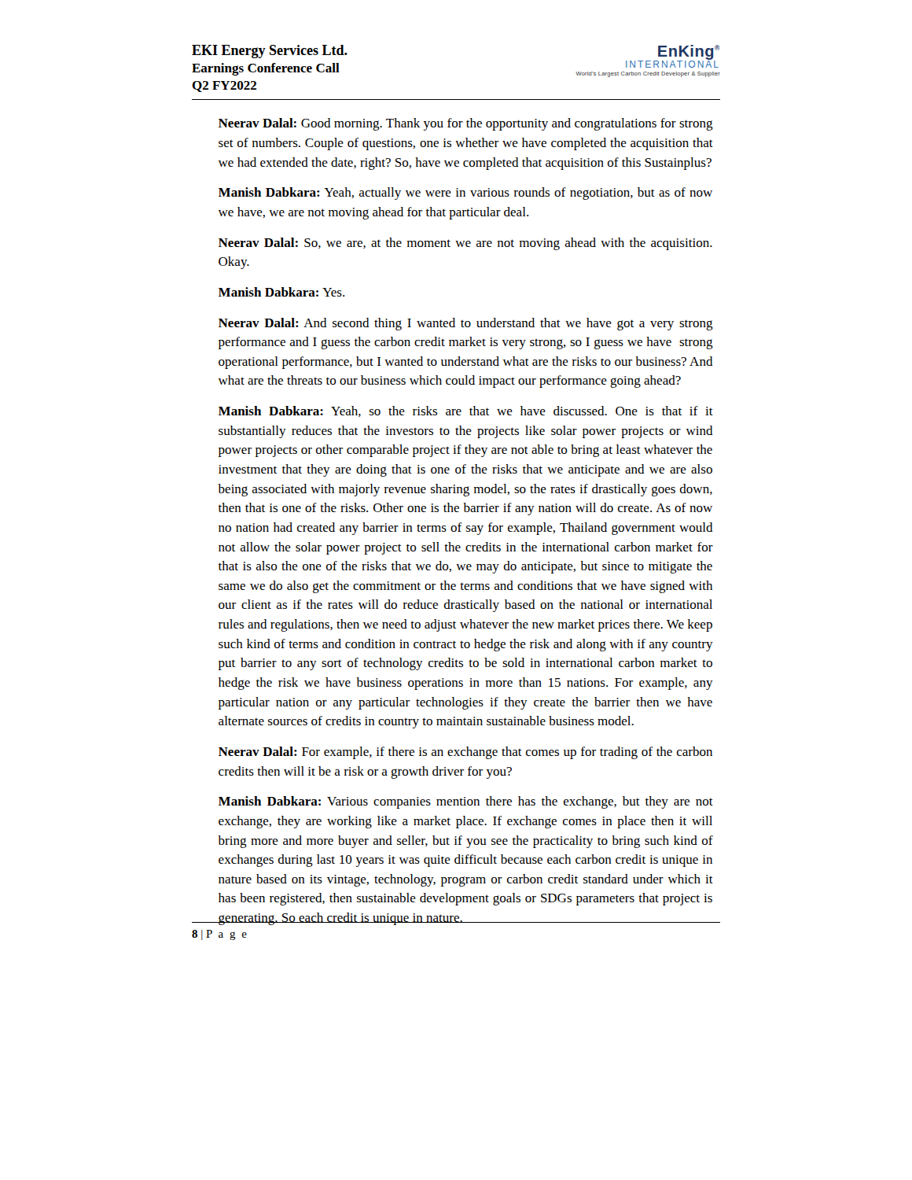EKI Energy Services Ltd.
Earnings Conference Call
Q2 FY2022
En King®
INTERNATIONAL
World's Largest Carbon Credit Developer & Supplier
Neerav Dalal: Good morning. Thank you for the opportunity and congratulations for strong set of numbers. Couple of questions, one is whether we have completed the acquisition that we had extended the date, right? So, have we completed that acquisition of this Sustainplus?
Manish Dabkara: Yeah, actually we were in various rounds of negotiation, but as of now we have, we are not moving ahead for that particular deal.
Neerav Dalal: So, we are, at the moment we are not moving ahead with the acquisition. Okay.
Manish Dabkara: Yes.
Neerav Dalal: And second thing I wanted to understand that we have got a very strong performance and I guess the carbon credit market is very strong, so I guess we have strong operational performance, but I wanted to understand what are the risks to our business? And what are the threats to our business which could impact our performance going ahead?
Manish Dabkara: Yeah, so the risks are that we have discussed. One is that if it substantially reduces that the investors to the projects like solar power projects or wind power projects or other comparable project if they are not able to bring at least whatever the investment that they are doing that is one of the risks that we anticipate and we are also being associated with majorly revenue sharing model, so the rates if drastically goes down, then that is one of the risks. Other one is the barrier if any nation will do create. As of now no nation had created any barrier in terms of say for example, Thailand government would not allow the solar power project to sell the credits in the international carbon market for that is also the one of the risks that we do, we may do anticipate, but since to mitigate the same we do also get the commitment or the terms and conditions that we have signed with our client as if the rates will do reduce drastically based on the national or international rules and regulations, then we need to adjust whatever the new market prices there. We keep such kind of terms and condition in contract to hedge the risk and along with if any country put barrier to any sort of technology credits to be sold in international carbon market to hedge the risk we have business operations in more than 15 nations. For example, any particular nation or any particular technologies if they create the barrier then we have alternate sources of credits in country to maintain sustainable business model.
Neerav Dalal: For example, if there is an exchange that comes up for trading of the carbon credits then will it be a risk or a growth driver for you?
Manish Dabkara: Various companies mention there has the exchange, but they are not exchange, they are working like a market place. If exchange comes in place then it will bring more and more buyer and seller, but if you see the practicality to bring such kind of exchanges during last 10 years it was quite difficult because each carbon credit is unique in nature based on its vintage, technology, program or carbon credit standard under which it has been registered, then sustainable development goals or SDGs parameters that project is generating. So each credit is unique in nature.
8 | P a g e